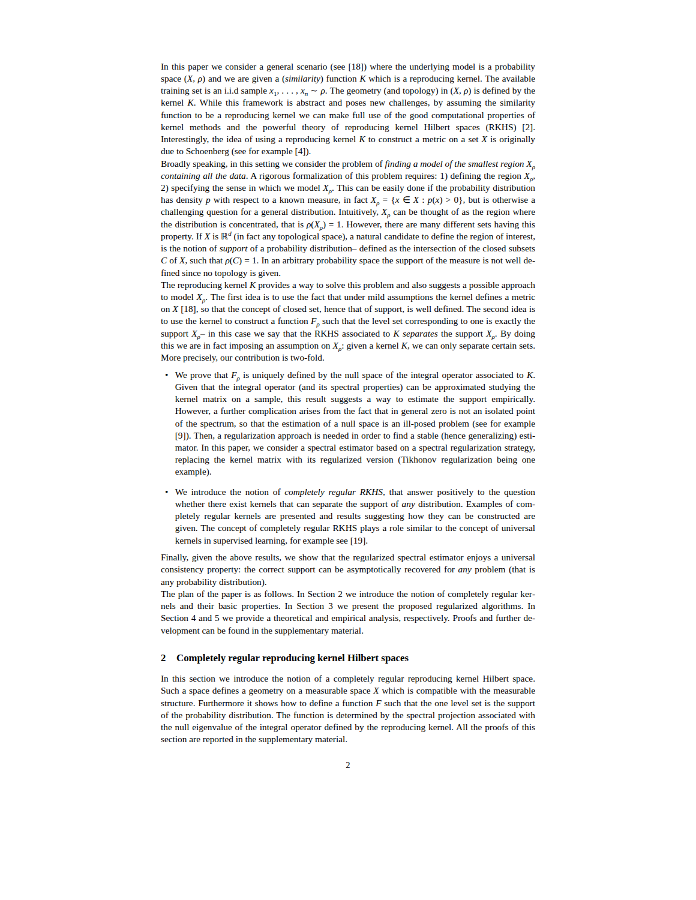In this paper we consider a general scenario (see [18]) where the underlying model is a probability space (X, ρ) and we are given a (similarity) function K which is a reproducing kernel. The available training set is an i.i.d sample x1, . . . , xn ∼ ρ. The geometry (and topology) in (X, ρ) is defined by the kernel K. While this framework is abstract and poses new challenges, by assuming the similarity function to be a reproducing kernel we can make full use of the good computational properties of kernel methods and the powerful theory of reproducing kernel Hilbert spaces (RKHS) [2]. Interestingly, the idea of using a reproducing kernel K to construct a metric on a set X is originally due to Schoenberg (see for example [4]).
Broadly speaking, in this setting we consider the problem of finding a model of the smallest region Xρ containing all the data. A rigorous formalization of this problem requires: 1) defining the region Xρ, 2) specifying the sense in which we model Xρ. This can be easily done if the probability distribution has density p with respect to a known measure, in fact Xρ = {x ∈ X : p(x) > 0}, but is otherwise a challenging question for a general distribution. Intuitively, Xρ can be thought of as the region where the distribution is concentrated, that is ρ(Xρ) = 1. However, there are many different sets having this property. If X is ℝd (in fact any topological space), a natural candidate to define the region of interest, is the notion of support of a probability distribution– defined as the intersection of the closed subsets C of X, such that ρ(C) = 1. In an arbitrary probability space the support of the measure is not well defined since no topology is given.
The reproducing kernel K provides a way to solve this problem and also suggests a possible approach to model Xρ. The first idea is to use the fact that under mild assumptions the kernel defines a metric on X [18], so that the concept of closed set, hence that of support, is well defined. The second idea is to use the kernel to construct a function Fρ such that the level set corresponding to one is exactly the support Xρ– in this case we say that the RKHS associated to K separates the support Xρ. By doing this we are in fact imposing an assumption on Xρ: given a kernel K, we can only separate certain sets. More precisely, our contribution is two-fold.
We prove that Fρ is uniquely defined by the null space of the integral operator associated to K. Given that the integral operator (and its spectral properties) can be approximated studying the kernel matrix on a sample, this result suggests a way to estimate the support empirically. However, a further complication arises from the fact that in general zero is not an isolated point of the spectrum, so that the estimation of a null space is an ill-posed problem (see for example [9]). Then, a regularization approach is needed in order to find a stable (hence generalizing) estimator. In this paper, we consider a spectral estimator based on a spectral regularization strategy, replacing the kernel matrix with its regularized version (Tikhonov regularization being one example).
We introduce the notion of completely regular RKHS, that answer positively to the question whether there exist kernels that can separate the support of any distribution. Examples of completely regular kernels are presented and results suggesting how they can be constructed are given. The concept of completely regular RKHS plays a role similar to the concept of universal kernels in supervised learning, for example see [19].
Finally, given the above results, we show that the regularized spectral estimator enjoys a universal consistency property: the correct support can be asymptotically recovered for any problem (that is any probability distribution).
The plan of the paper is as follows. In Section 2 we introduce the notion of completely regular kernels and their basic properties. In Section 3 we present the proposed regularized algorithms. In Section 4 and 5 we provide a theoretical and empirical analysis, respectively. Proofs and further development can be found in the supplementary material.
2 Completely regular reproducing kernel Hilbert spaces
In this section we introduce the notion of a completely regular reproducing kernel Hilbert space. Such a space defines a geometry on a measurable space X which is compatible with the measurable structure. Furthermore it shows how to define a function F such that the one level set is the support of the probability distribution. The function is determined by the spectral projection associated with the null eigenvalue of the integral operator defined by the reproducing kernel. All the proofs of this section are reported in the supplementary material.
2